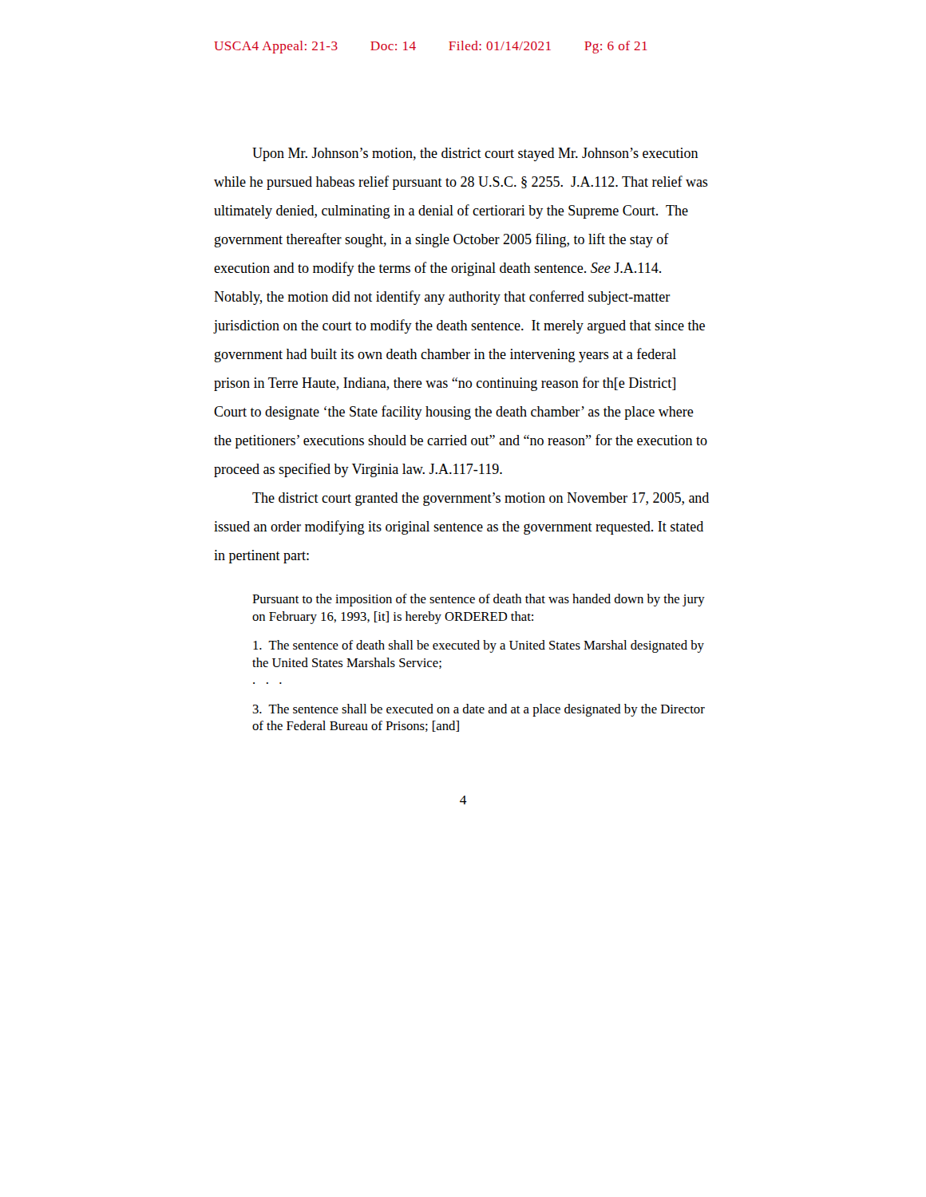USCA4 Appeal: 21-3 Doc: 14 Filed: 01/14/2021 Pg: 6 of 21
Upon Mr. Johnson’s motion, the district court stayed Mr. Johnson’s execution while he pursued habeas relief pursuant to 28 U.S.C. § 2255. J.A.112. That relief was ultimately denied, culminating in a denial of certiorari by the Supreme Court. The government thereafter sought, in a single October 2005 filing, to lift the stay of execution and to modify the terms of the original death sentence. See J.A.114. Notably, the motion did not identify any authority that conferred subject-matter jurisdiction on the court to modify the death sentence. It merely argued that since the government had built its own death chamber in the intervening years at a federal prison in Terre Haute, Indiana, there was “no continuing reason for th[e District] Court to designate ‘the State facility housing the death chamber’ as the place where the petitioners’ executions should be carried out” and “no reason” for the execution to proceed as specified by Virginia law. J.A.117-119.
The district court granted the government’s motion on November 17, 2005, and issued an order modifying its original sentence as the government requested. It stated in pertinent part:
Pursuant to the imposition of the sentence of death that was handed down by the jury on February 16, 1993, [it] is hereby ORDERED that:
1. The sentence of death shall be executed by a United States Marshal designated by the United States Marshals Service;
. . .
3. The sentence shall be executed on a date and at a place designated by the Director of the Federal Bureau of Prisons; [and]
4